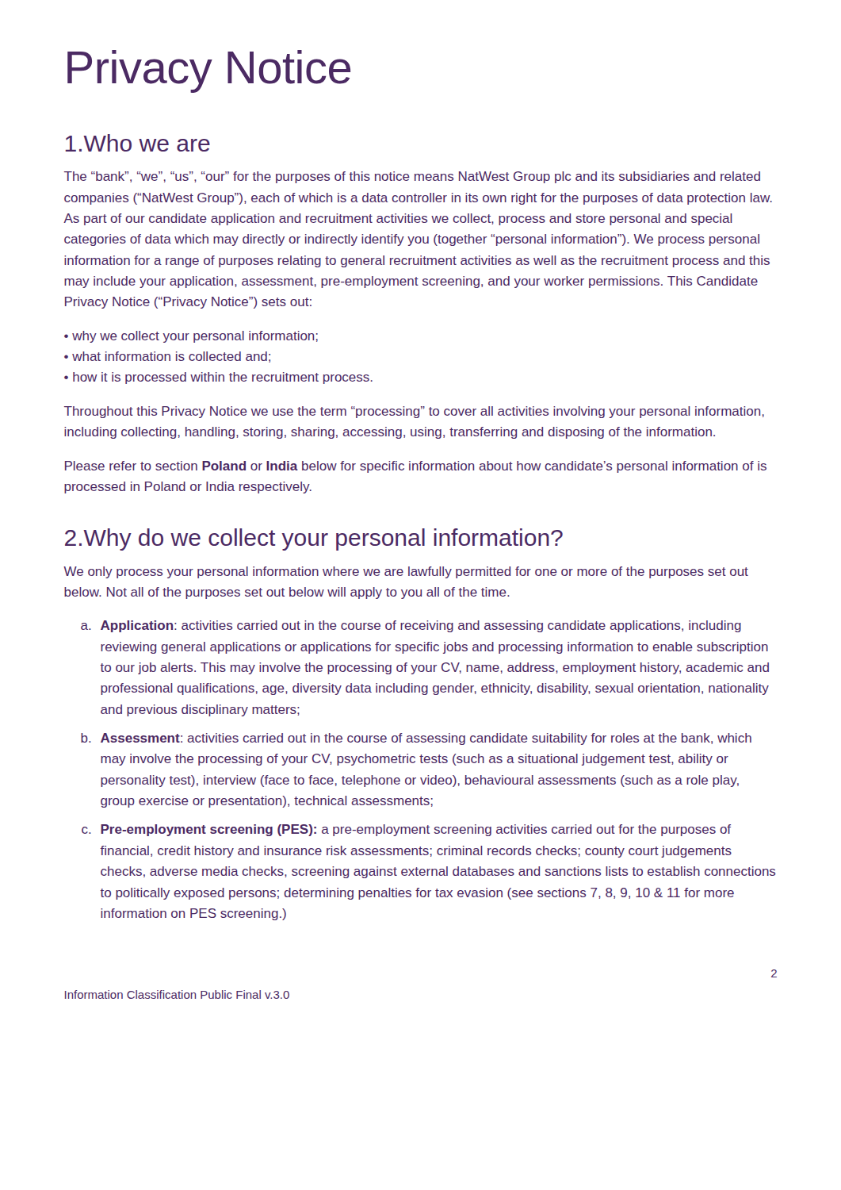Privacy Notice
1.Who we are
The “bank”, “we”, “us”, “our” for the purposes of this notice means NatWest Group plc and its subsidiaries and related companies (“NatWest Group”), each of which is a data controller in its own right for the purposes of data protection law. As part of our candidate application and recruitment activities we collect, process and store personal and special categories of data which may directly or indirectly identify you (together “personal information”). We process personal information for a range of purposes relating to general recruitment activities as well as the recruitment process and this may include your application, assessment, pre-employment screening, and your worker permissions. This Candidate Privacy Notice (“Privacy Notice”) sets out:
why we collect your personal information;
what information is collected and;
how it is processed within the recruitment process.
Throughout this Privacy Notice we use the term “processing” to cover all activities involving your personal information, including collecting, handling, storing, sharing, accessing, using, transferring and disposing of the information.
Please refer to section Poland or India below for specific information about how candidate’s personal information of is processed in Poland or India respectively.
2.Why do we collect your personal information?
We only process your personal information where we are lawfully permitted for one or more of the purposes set out below. Not all of the purposes set out below will apply to you all of the time.
Application: activities carried out in the course of receiving and assessing candidate applications, including reviewing general applications or applications for specific jobs and processing information to enable subscription to our job alerts. This may involve the processing of your CV, name, address, employment history, academic and professional qualifications, age, diversity data including gender, ethnicity, disability, sexual orientation, nationality and previous disciplinary matters;
Assessment: activities carried out in the course of assessing candidate suitability for roles at the bank, which may involve the processing of your CV, psychometric tests (such as a situational judgement test, ability or personality test), interview (face to face, telephone or video), behavioural assessments (such as a role play, group exercise or presentation), technical assessments;
Pre-employment screening (PES): a pre-employment screening activities carried out for the purposes of financial, credit history and insurance risk assessments; criminal records checks; county court judgements checks, adverse media checks, screening against external databases and sanctions lists to establish connections to politically exposed persons; determining penalties for tax evasion (see sections 7, 8, 9, 10 & 11 for more information on PES screening.)
2
Information Classification Public Final v.3.0